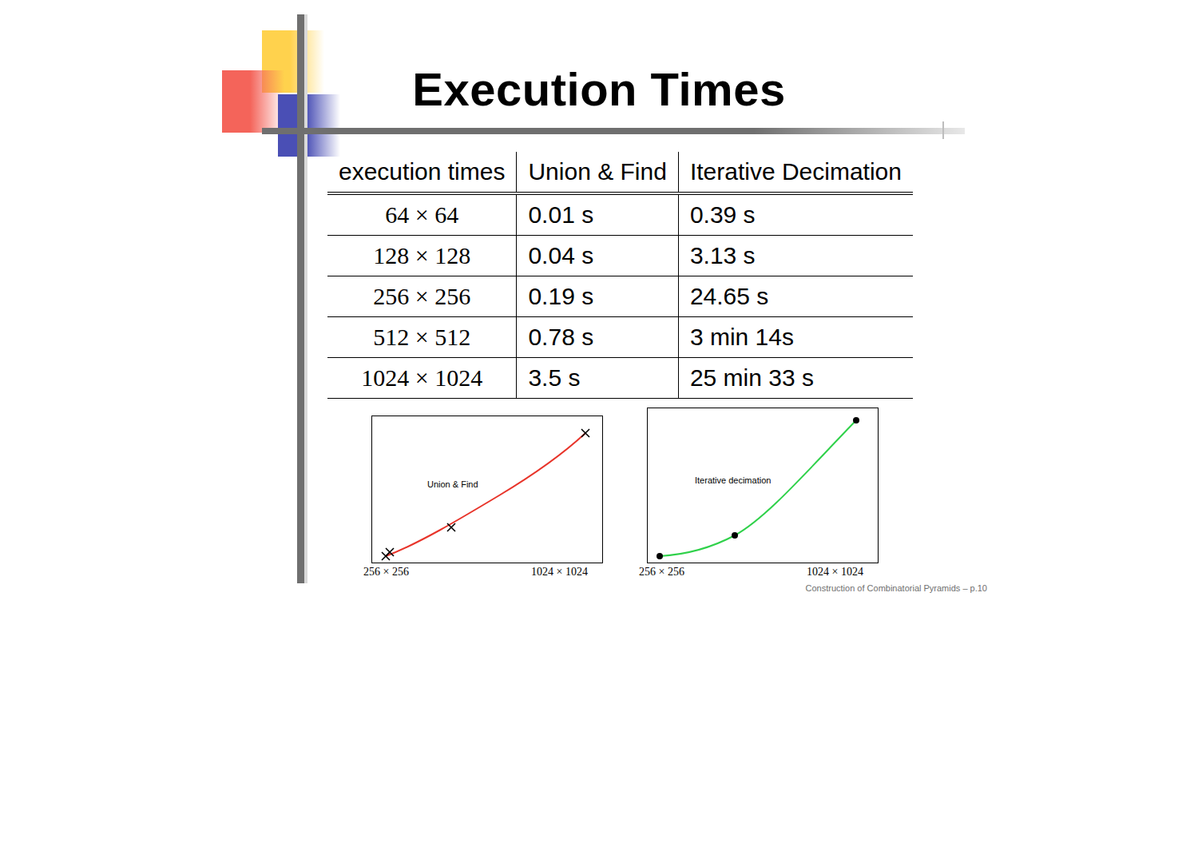Execution Times
| execution times | Union & Find | Iterative Decimation |
| --- | --- | --- |
| 64 × 64 | 0.01 s | 0.39 s |
| 128 × 128 | 0.04 s | 3.13 s |
| 256 × 256 | 0.19 s | 24.65 s |
| 512 × 512 | 0.78 s | 3 min 14s |
| 1024 × 1024 | 3.5 s | 25 min 33 s |
4 3.5 3 2.5 2 1.5 1 0.5 0
Union & Find
256 × 256
1024 × 1024
1600(s) 1400 1200 1000 800 600 400 200 0
Iterative decimation
256 × 256
1024 × 1024
Construction of Combinatorial Pyramids – p.10